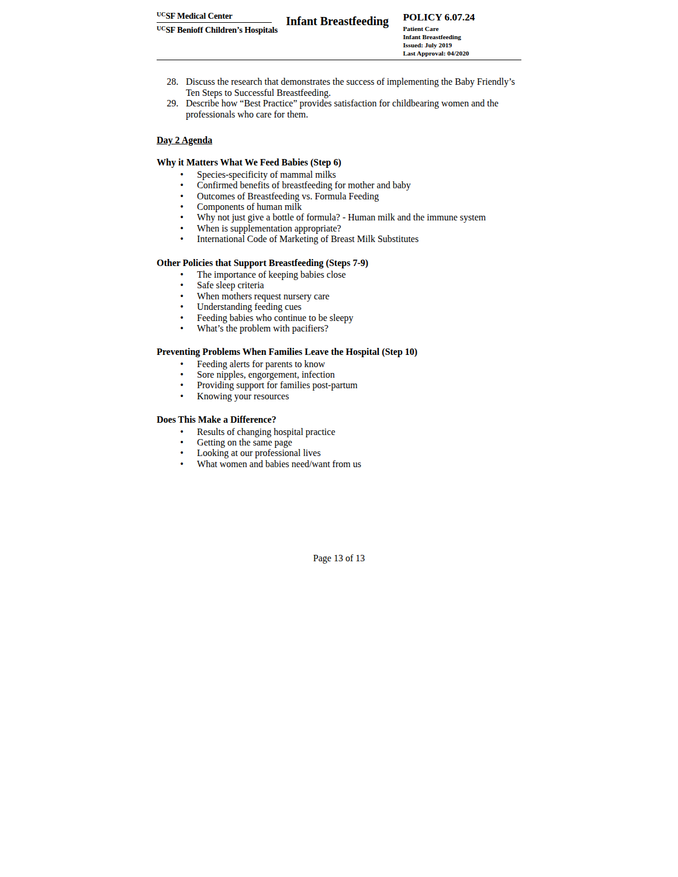UC SF Medical Center
UC SF Benioff Children’s Hospitals
Infant Breastfeeding
POLICY 6.07.24 Patient Care
Infant Breastfeeding
Issued: July 2019
Last Approval: 04/2020
28. Discuss the research that demonstrates the success of implementing the Baby Friendly’s Ten Steps to Successful Breastfeeding.
29. Describe how “Best Practice” provides satisfaction for childbearing women and the professionals who care for them.
Day 2 Agenda
Why it Matters What We Feed Babies (Step 6)
Species-specificity of mammal milks
Confirmed benefits of breastfeeding for mother and baby
Outcomes of Breastfeeding vs. Formula Feeding
Components of human milk
Why not just give a bottle of formula? - Human milk and the immune system
When is supplementation appropriate?
International Code of Marketing of Breast Milk Substitutes
Other Policies that Support Breastfeeding (Steps 7-9)
The importance of keeping babies close
Safe sleep criteria
When mothers request nursery care
Understanding feeding cues
Feeding babies who continue to be sleepy
What’s the problem with pacifiers?
Preventing Problems When Families Leave the Hospital (Step 10)
Feeding alerts for parents to know
Sore nipples, engorgement, infection
Providing support for families post-partum
Knowing your resources
Does This Make a Difference?
Results of changing hospital practice
Getting on the same page
Looking at our professional lives
What women and babies need/want from us
Page 13 of 13